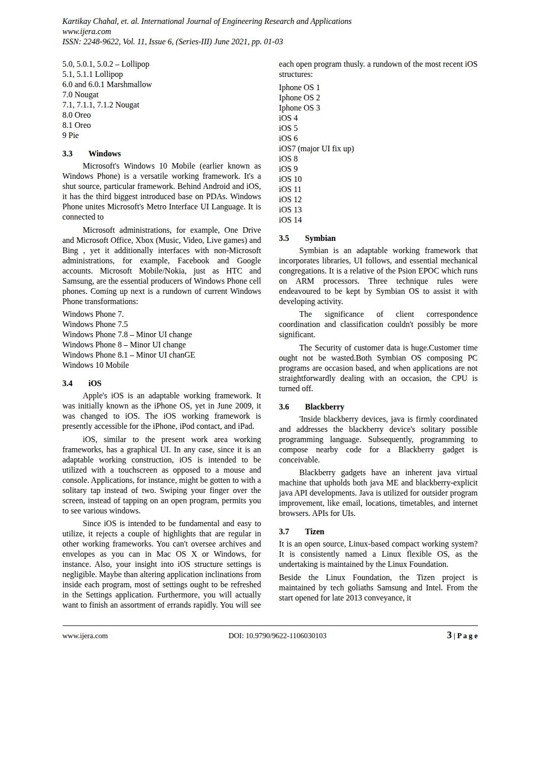Kartikay Chahal, et. al. International Journal of Engineering Research and Applications
www.ijera.com
ISSN: 2248-9622, Vol. 11, Issue 6, (Series-III) June 2021, pp. 01-03
5.0, 5.0.1, 5.0.2 – Lollipop
5.1, 5.1.1 Lollipop
6.0 and 6.0.1 Marshmallow
7.0 Nougat
7.1, 7.1.1, 7.1.2 Nougat
8.0 Oreo
8.1 Oreo
9 Pie
3.3 Windows
Microsoft's Windows 10 Mobile (earlier known as Windows Phone) is a versatile working framework. It's a shut source, particular framework. Behind Android and iOS, it has the third biggest introduced base on PDAs. Windows Phone unites Microsoft's Metro Interface UI Language. It is connected to
Microsoft administrations, for example, One Drive and Microsoft Office, Xbox (Music, Video, Live games) and Bing , yet it additionally interfaces with non-Microsoft administrations, for example, Facebook and Google accounts. Microsoft Mobile/Nokia, just as HTC and Samsung, are the essential producers of Windows Phone cell phones. Coming up next is a rundown of current Windows Phone transformations:
Windows Phone 7.
Windows Phone 7.5
Windows Phone 7.8 – Minor UI change
Windows Phone 8 – Minor UI change
Windows Phone 8.1 – Minor UI chanGE
Windows 10 Mobile
3.4iOS
Apple's iOS is an adaptable working framework. It was initially known as the iPhone OS, yet in June 2009, it was changed to iOS. The iOS working framework is presently accessible for the iPhone, iPod contact, and iPad.
iOS, similar to the present work area working frameworks, has a graphical UI. In any case, since it is an adaptable working construction, iOS is intended to be utilized with a touchscreen as opposed to a mouse and console. Applications, for instance, might be gotten to with a solitary tap instead of two. Swiping your finger over the screen, instead of tapping on an open program, permits you to see various windows.
Since iOS is intended to be fundamental and easy to utilize, it rejects a couple of highlights that are regular in other working frameworks. You can't oversee archives and envelopes as you can in Mac OS X or Windows, for instance. Also, your insight into iOS structure settings is negligible. Maybe than altering application inclinations from inside each program, most of settings ought to be refreshed in the Settings application. Furthermore, you will actually want to finish an assortment of errands rapidly. You will see each open program thusly. a rundown of the most recent iOS structures:
Iphone OS 1
Iphone OS 2
Iphone OS 3
iOS 4
iOS 5
iOS 6
iOS7 (major UI fix up)
iOS 8
iOS 9
iOS 10
iOS 11
iOS 12
iOS 13
iOS 14
3.5 Symbian
Symbian is an adaptable working framework that incorporates libraries, UI follows, and essential mechanical congregations. It is a relative of the Psion EPOC which runs on ARM processors. Three technique rules were endeavoured to be kept by Symbian OS to assist it with developing activity.
The significance of client correspondence coordination and classification couldn't possibly be more significant.
The Security of customer data is huge.Customer time ought not be wasted.Both Symbian OS composing PC programs are occasion based, and when applications are not straightforwardly dealing with an occasion, the CPU is turned off.
3.6 Blackberry
'Inside blackberry devices, java is firmly coordinated and addresses the blackberry device's solitary possible programming language. Subsequently, programming to compose nearby code for a Blackberry gadget is conceivable.
Blackberry gadgets have an inherent java virtual machine that upholds both java ME and blackberry-explicit java API developments. Java is utilized for outsider program improvement, like email, locations, timetables, and internet browsers. APIs for UIs.
3.7 Tizen
It is an open source, Linux-based compact working system? It is consistently named a Linux flexible OS, as the undertaking is maintained by the Linux Foundation.
Beside the Linux Foundation, the Tizen project is maintained by tech goliaths Samsung and Intel. From the start opened for late 2013 conveyance, it
www.ijera.com DOI: 10.9790/9622-1106030103 3 | P a g e